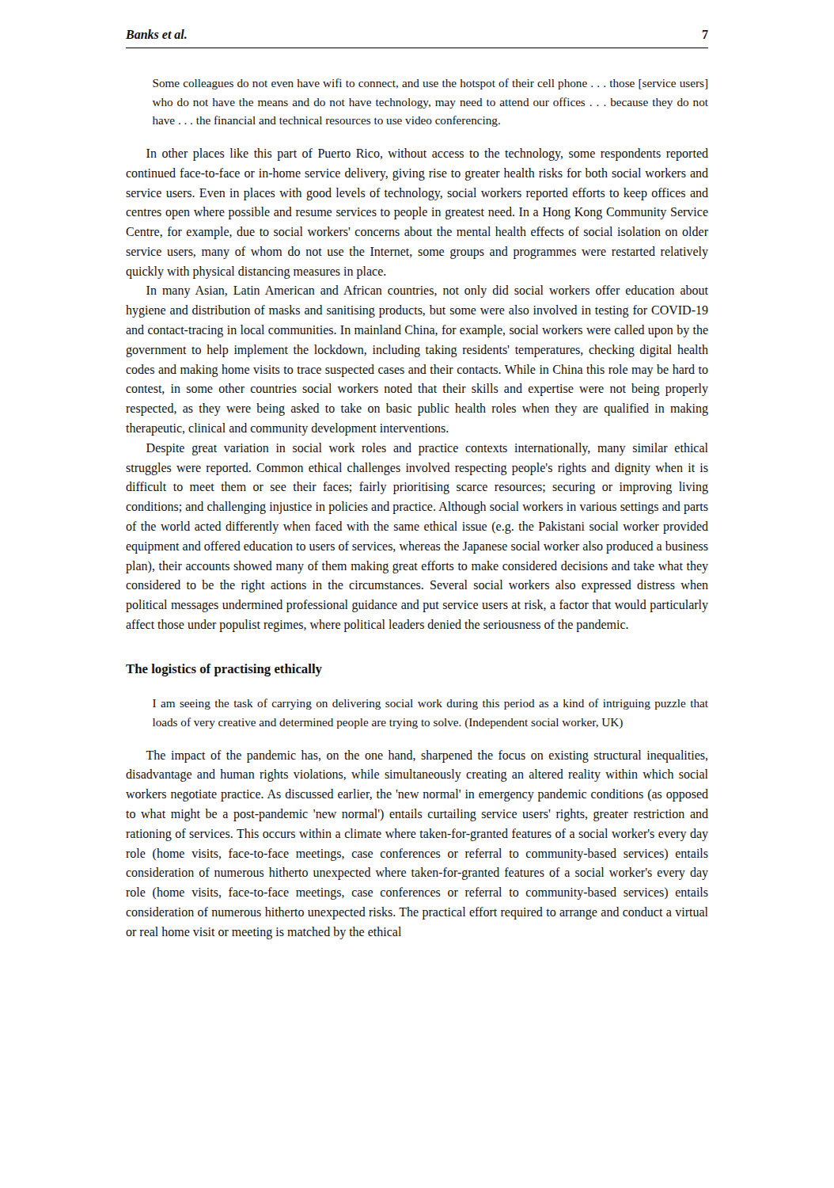Banks et al. 7
Some colleagues do not even have wifi to connect, and use the hotspot of their cell phone . . . those [service users] who do not have the means and do not have technology, may need to attend our offices . . . because they do not have . . . the financial and technical resources to use video conferencing.
In other places like this part of Puerto Rico, without access to the technology, some respondents reported continued face-to-face or in-home service delivery, giving rise to greater health risks for both social workers and service users. Even in places with good levels of technology, social workers reported efforts to keep offices and centres open where possible and resume services to people in greatest need. In a Hong Kong Community Service Centre, for example, due to social workers' concerns about the mental health effects of social isolation on older service users, many of whom do not use the Internet, some groups and programmes were restarted relatively quickly with physical distancing measures in place.
In many Asian, Latin American and African countries, not only did social workers offer education about hygiene and distribution of masks and sanitising products, but some were also involved in testing for COVID-19 and contact-tracing in local communities. In mainland China, for example, social workers were called upon by the government to help implement the lockdown, including taking residents' temperatures, checking digital health codes and making home visits to trace suspected cases and their contacts. While in China this role may be hard to contest, in some other countries social workers noted that their skills and expertise were not being properly respected, as they were being asked to take on basic public health roles when they are qualified in making therapeutic, clinical and community development interventions.
Despite great variation in social work roles and practice contexts internationally, many similar ethical struggles were reported. Common ethical challenges involved respecting people's rights and dignity when it is difficult to meet them or see their faces; fairly prioritising scarce resources; securing or improving living conditions; and challenging injustice in policies and practice. Although social workers in various settings and parts of the world acted differently when faced with the same ethical issue (e.g. the Pakistani social worker provided equipment and offered education to users of services, whereas the Japanese social worker also produced a business plan), their accounts showed many of them making great efforts to make considered decisions and take what they considered to be the right actions in the circumstances. Several social workers also expressed distress when political messages undermined professional guidance and put service users at risk, a factor that would particularly affect those under populist regimes, where political leaders denied the seriousness of the pandemic.
The logistics of practising ethically
I am seeing the task of carrying on delivering social work during this period as a kind of intriguing puzzle that loads of very creative and determined people are trying to solve. (Independent social worker, UK)
The impact of the pandemic has, on the one hand, sharpened the focus on existing structural inequalities, disadvantage and human rights violations, while simultaneously creating an altered reality within which social workers negotiate practice. As discussed earlier, the 'new normal' in emergency pandemic conditions (as opposed to what might be a post-pandemic 'new normal') entails curtailing service users' rights, greater restriction and rationing of services. This occurs within a climate where taken-for-granted features of a social worker's every day role (home visits, face-to-face meetings, case conferences or referral to community-based services) entails consideration of numerous hitherto unexpected where taken-for-granted features of a social worker's every day role (home visits, face-to-face meetings, case conferences or referral to community-based services) entails consideration of numerous hitherto unexpected risks. The practical effort required to arrange and conduct a virtual or real home visit or meeting is matched by the ethical